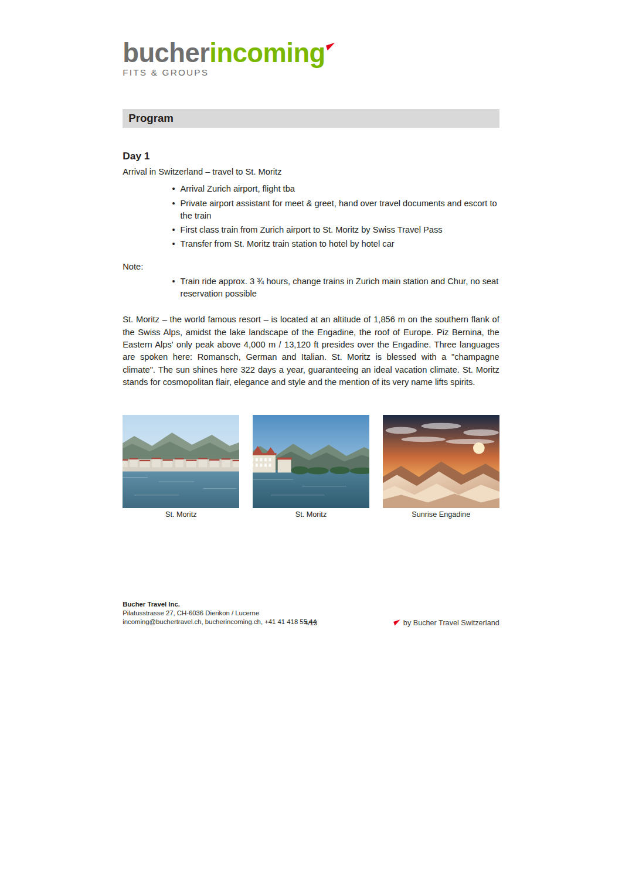bucher incoming
FITS & GROUPS
Program
Day 1
Arrival in Switzerland – travel to St. Moritz
Arrival Zurich airport, flight tba
Private airport assistant for meet & greet, hand over travel documents and escort to the train
First class train from Zurich airport to St. Moritz by Swiss Travel Pass
Transfer from St. Moritz train station to hotel by hotel car
Note:
Train ride approx. 3 ¾ hours, change trains in Zurich main station and Chur, no seat reservation possible
St. Moritz – the world famous resort – is located at an altitude of 1,856 m on the southern flank of the Swiss Alps, amidst the lake landscape of the Engadine, the roof of Europe. Piz Bernina, the Eastern Alps' only peak above 4,000 m / 13,120 ft presides over the Engadine. Three languages are spoken here: Romansch, German and Italian. St. Moritz is blessed with a "champagne climate". The sun shines here 322 days a year, guaranteeing an ideal vacation climate. St. Moritz stands for cosmopolitan flair, elegance and style and the mention of its very name lifts spirits.
St. Moritz
St. Moritz
Sunrise Engadine
Bucher Travel Inc.
Pilatusstrasse 27, CH-6036 Dierikon / Lucerne
incoming@buchertravel.ch, bucherincoming.ch, +41 41 418 55 44
4/13
by Bucher Travel Switzerland